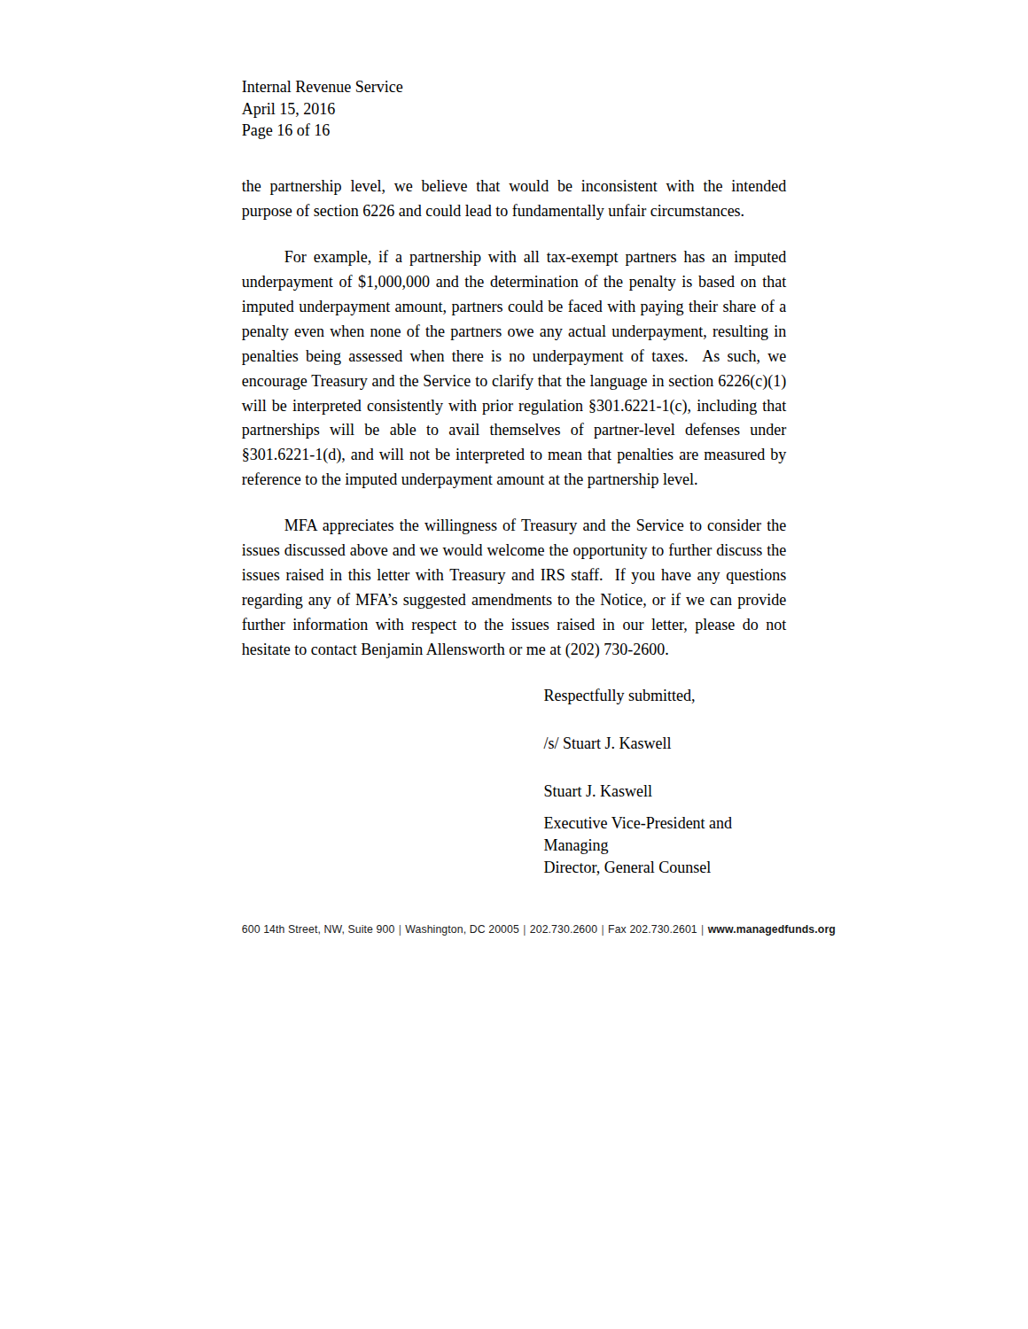Internal Revenue Service
April 15, 2016
Page 16 of 16
the partnership level, we believe that would be inconsistent with the intended purpose of section 6226 and could lead to fundamentally unfair circumstances.
For example, if a partnership with all tax-exempt partners has an imputed underpayment of $1,000,000 and the determination of the penalty is based on that imputed underpayment amount, partners could be faced with paying their share of a penalty even when none of the partners owe any actual underpayment, resulting in penalties being assessed when there is no underpayment of taxes. As such, we encourage Treasury and the Service to clarify that the language in section 6226(c)(1) will be interpreted consistently with prior regulation §301.6221-1(c), including that partnerships will be able to avail themselves of partner-level defenses under §301.6221-1(d), and will not be interpreted to mean that penalties are measured by reference to the imputed underpayment amount at the partnership level.
MFA appreciates the willingness of Treasury and the Service to consider the issues discussed above and we would welcome the opportunity to further discuss the issues raised in this letter with Treasury and IRS staff. If you have any questions regarding any of MFA’s suggested amendments to the Notice, or if we can provide further information with respect to the issues raised in our letter, please do not hesitate to contact Benjamin Allensworth or me at (202) 730-2600.
Respectfully submitted,
/s/ Stuart J. Kaswell
Stuart J. Kaswell
Executive Vice-President and Managing
Director, General Counsel
600 14th Street, NW, Suite 900|Washington, DC 20005|202.730.2600|Fax 202.730.2601|www.managedfunds.org